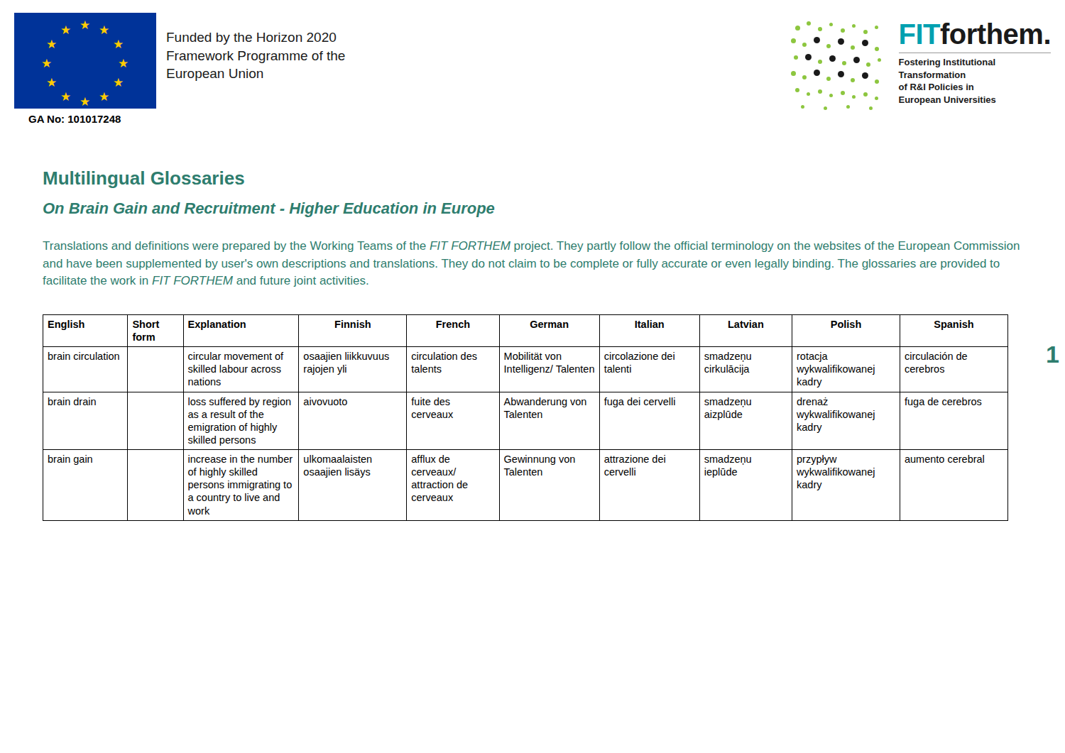★ ★ ★ ★ ★ ★ ★ ★ ★ ★ ★ ★
Funded by the Horizon 2020
Framework Programme of the
European Union
GA No: 101017248
FIT for them.
Fostering Institutional
Transformation
of R&I Policies in
European Universities
1
Multilingual Glossaries
On Brain Gain and Recruitment - Higher Education in Europe
Translations and definitions were prepared by the Working Teams of the FIT FORTHEM project. They partly follow the official terminology on the websites of the European Commission and have been supplemented by user's own descriptions and translations. They do not claim to be complete or fully accurate or even legally binding. The glossaries are provided to facilitate the work in FIT FORTHEM and future joint activities.
| English | Short form | Explanation | Finnish | French | German | Italian | Latvian | Polish | Spanish |
| --- | --- | --- | --- | --- | --- | --- | --- | --- | --- |
| brain circulation | | circular movement of skilled labour across nations | osaajien liikkuvuus rajojen yli | circulation des talents | Mobilität von Intelligenz/ Talenten | circolazione dei talenti | smadzeņu cirkulācija | rotacja wykwalifikowanej kadry | circulación de cerebros |
| brain drain | | loss suffered by region as a result of the emigration of highly skilled persons | aivovuoto | fuite des cerveaux | Abwanderung von Talenten | fuga dei cervelli | smadzeņu aizplūde | drenaż wykwalifikowanej kadry | fuga de cerebros |
| brain gain | | increase in the number of highly skilled persons immigrating to a country to live and work | ulkomaalaisten osaajien lisäys | afflux de cerveaux/ attraction de cerveaux | Gewinnung von Talenten | attrazione dei cervelli | smadzeņu ieplūde | przypływ wykwalifikowanej kadry | aumento cerebral |